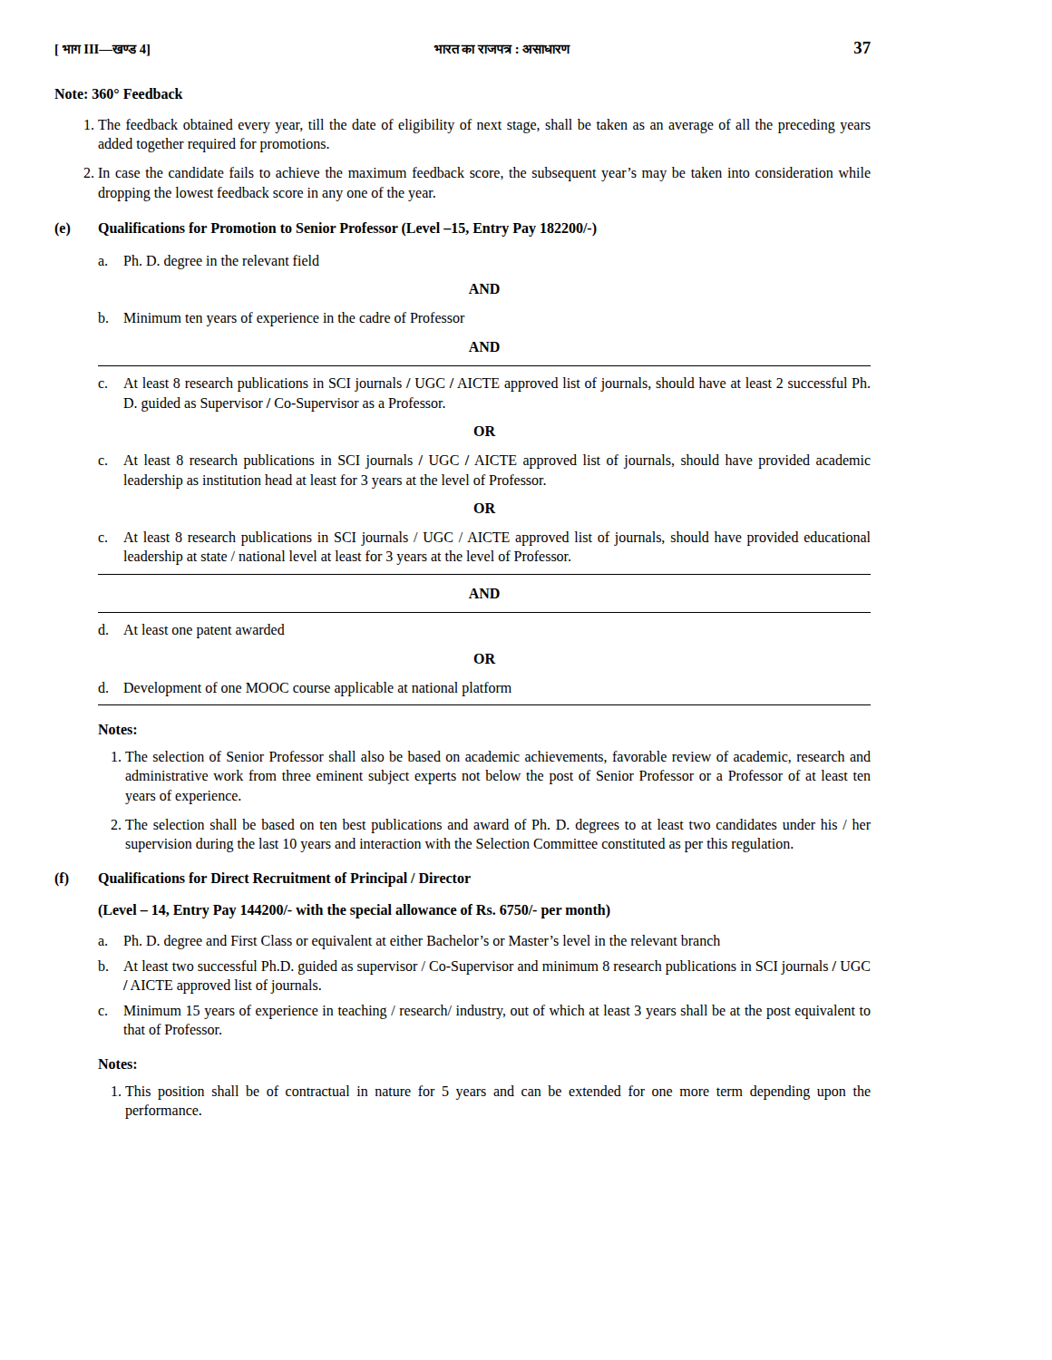[ भाग III—खण्ड 4]
भारत का राजपत्र : असाधारण
37
Note: 360° Feedback
The feedback obtained every year, till the date of eligibility of next stage, shall be taken as an average of all the preceding years added together required for promotions.
In case the candidate fails to achieve the maximum feedback score, the subsequent year’s may be taken into consideration while dropping the lowest feedback score in any one of the year.
(e)
Qualifications for Promotion to Senior Professor (Level –15, Entry Pay 182200/-)
a.
Ph. D. degree in the relevant field
AND
b.
Minimum ten years of experience in the cadre of Professor
AND
c.
At least 8 research publications in SCI journals / UGC / AICTE approved list of journals, should have at least 2 successful Ph. D. guided as Supervisor / Co-Supervisor as a Professor.
OR
c.
At least 8 research publications in SCI journals / UGC / AICTE approved list of journals, should have provided academic leadership as institution head at least for 3 years at the level of Professor.
OR
c.
At least 8 research publications in SCI journals / UGC / AICTE approved list of journals, should have provided educational leadership at state / national level at least for 3 years at the level of Professor.
AND
d.
At least one patent awarded
OR
d.
Development of one MOOC course applicable at national platform
Notes:
The selection of Senior Professor shall also be based on academic achievements, favorable review of academic, research and administrative work from three eminent subject experts not below the post of Senior Professor or a Professor of at least ten years of experience.
The selection shall be based on ten best publications and award of Ph. D. degrees to at least two candidates under his / her supervision during the last 10 years and interaction with the Selection Committee constituted as per this regulation.
(f)
Qualifications for Direct Recruitment of Principal / Director
(Level – 14, Entry Pay 144200/- with the special allowance of Rs. 6750/- per month)
a.
Ph. D. degree and First Class or equivalent at either Bachelor’s or Master’s level in the relevant branch
b.
At least two successful Ph.D. guided as supervisor / Co-Supervisor and minimum 8 research publications in SCI journals / UGC / AICTE approved list of journals.
c.
Minimum 15 years of experience in teaching / research/ industry, out of which at least 3 years shall be at the post equivalent to that of Professor.
Notes:
This position shall be of contractual in nature for 5 years and can be extended for one more term depending upon the performance.